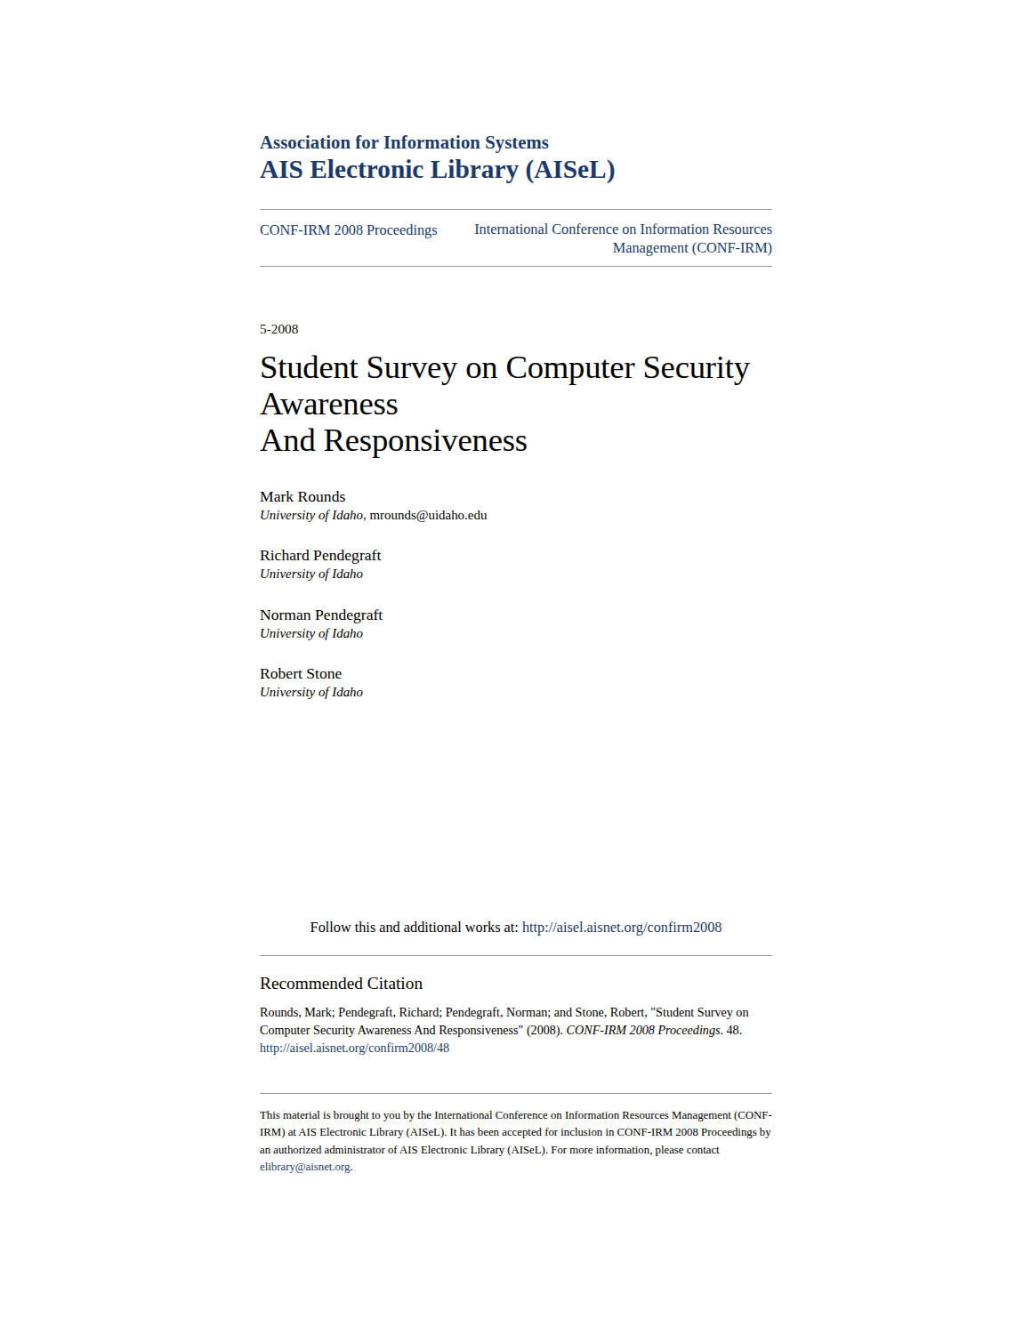Association for Information Systems
AIS Electronic Library (AISeL)
CONF-IRM 2008 Proceedings
International Conference on Information Resources
Management (CONF-IRM)
5-2008
Student Survey on Computer Security Awareness
And Responsiveness
Mark Rounds
University of Idaho, mrounds@uidaho.edu
Richard Pendegraft
University of Idaho
Norman Pendegraft
University of Idaho
Robert Stone
University of Idaho
Follow this and additional works at: http://aisel.aisnet.org/confirm2008
Recommended Citation
Rounds, Mark; Pendegraft, Richard; Pendegraft, Norman; and Stone, Robert, "Student Survey on Computer Security Awareness And Responsiveness" (2008). CONF-IRM 2008 Proceedings. 48.
http://aisel.aisnet.org/confirm2008/48
This material is brought to you by the International Conference on Information Resources Management (CONF-IRM) at AIS Electronic Library (AISeL). It has been accepted for inclusion in CONF-IRM 2008 Proceedings by an authorized administrator of AIS Electronic Library (AISeL). For more information, please contact elibrary@aisnet.org.